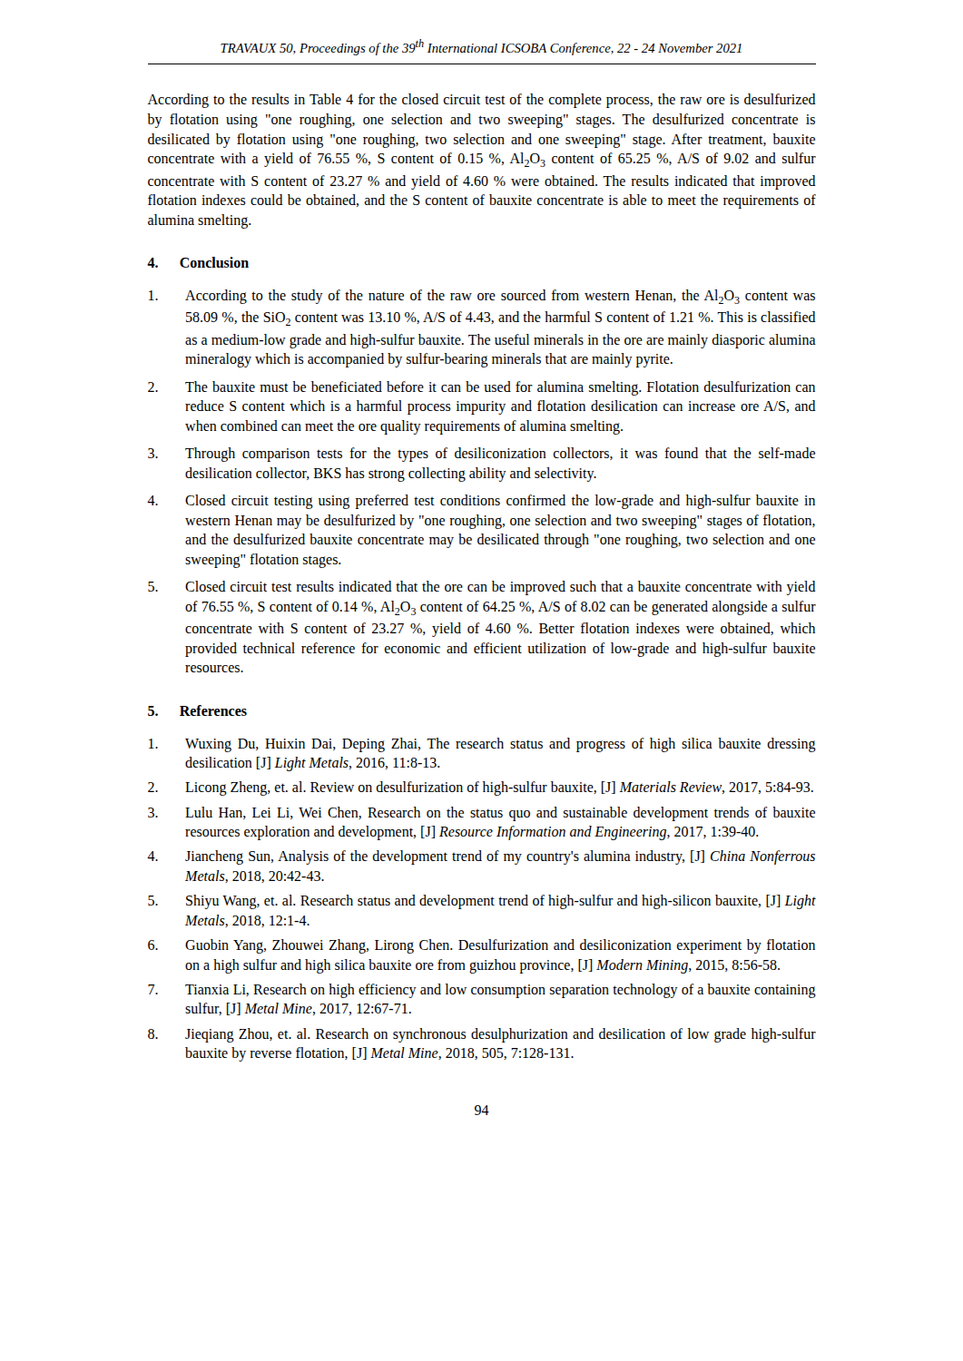TRAVAUX 50, Proceedings of the 39th International ICSOBA Conference, 22 - 24 November 2021
According to the results in Table 4 for the closed circuit test of the complete process, the raw ore is desulfurized by flotation using "one roughing, one selection and two sweeping" stages. The desulfurized concentrate is desilicated by flotation using "one roughing, two selection and one sweeping" stage. After treatment, bauxite concentrate with a yield of 76.55 %, S content of 0.15 %, Al2O3 content of 65.25 %, A/S of 9.02 and sulfur concentrate with S content of 23.27 % and yield of 4.60 % were obtained. The results indicated that improved flotation indexes could be obtained, and the S content of bauxite concentrate is able to meet the requirements of alumina smelting.
4. Conclusion
According to the study of the nature of the raw ore sourced from western Henan, the Al2O3 content was 58.09 %, the SiO2 content was 13.10 %, A/S of 4.43, and the harmful S content of 1.21 %. This is classified as a medium-low grade and high-sulfur bauxite. The useful minerals in the ore are mainly diasporic alumina mineralogy which is accompanied by sulfur-bearing minerals that are mainly pyrite.
The bauxite must be beneficiated before it can be used for alumina smelting. Flotation desulfurization can reduce S content which is a harmful process impurity and flotation desilication can increase ore A/S, and when combined can meet the ore quality requirements of alumina smelting.
Through comparison tests for the types of desiliconization collectors, it was found that the self-made desilication collector, BKS has strong collecting ability and selectivity.
Closed circuit testing using preferred test conditions confirmed the low-grade and high-sulfur bauxite in western Henan may be desulfurized by "one roughing, one selection and two sweeping" stages of flotation, and the desulfurized bauxite concentrate may be desilicated through "one roughing, two selection and one sweeping" flotation stages.
Closed circuit test results indicated that the ore can be improved such that a bauxite concentrate with yield of 76.55 %, S content of 0.14 %, Al2O3 content of 64.25 %, A/S of 8.02 can be generated alongside a sulfur concentrate with S content of 23.27 %, yield of 4.60 %. Better flotation indexes were obtained, which provided technical reference for economic and efficient utilization of low-grade and high-sulfur bauxite resources.
5. References
Wuxing Du, Huixin Dai, Deping Zhai, The research status and progress of high silica bauxite dressing desilication [J] Light Metals, 2016, 11:8-13.
Licong Zheng, et. al. Review on desulfurization of high-sulfur bauxite, [J] Materials Review, 2017, 5:84-93.
Lulu Han, Lei Li, Wei Chen, Research on the status quo and sustainable development trends of bauxite resources exploration and development, [J] Resource Information and Engineering, 2017, 1:39-40.
Jiancheng Sun, Analysis of the development trend of my country's alumina industry, [J] China Nonferrous Metals, 2018, 20:42-43.
Shiyu Wang, et. al. Research status and development trend of high-sulfur and high-silicon bauxite, [J] Light Metals, 2018, 12:1-4.
Guobin Yang, Zhouwei Zhang, Lirong Chen. Desulfurization and desiliconization experiment by flotation on a high sulfur and high silica bauxite ore from guizhou province, [J] Modern Mining, 2015, 8:56-58.
Tianxia Li, Research on high efficiency and low consumption separation technology of a bauxite containing sulfur, [J] Metal Mine, 2017, 12:67-71.
Jieqiang Zhou, et. al. Research on synchronous desulphurization and desilication of low grade high-sulfur bauxite by reverse flotation, [J] Metal Mine, 2018, 505, 7:128-131.
94